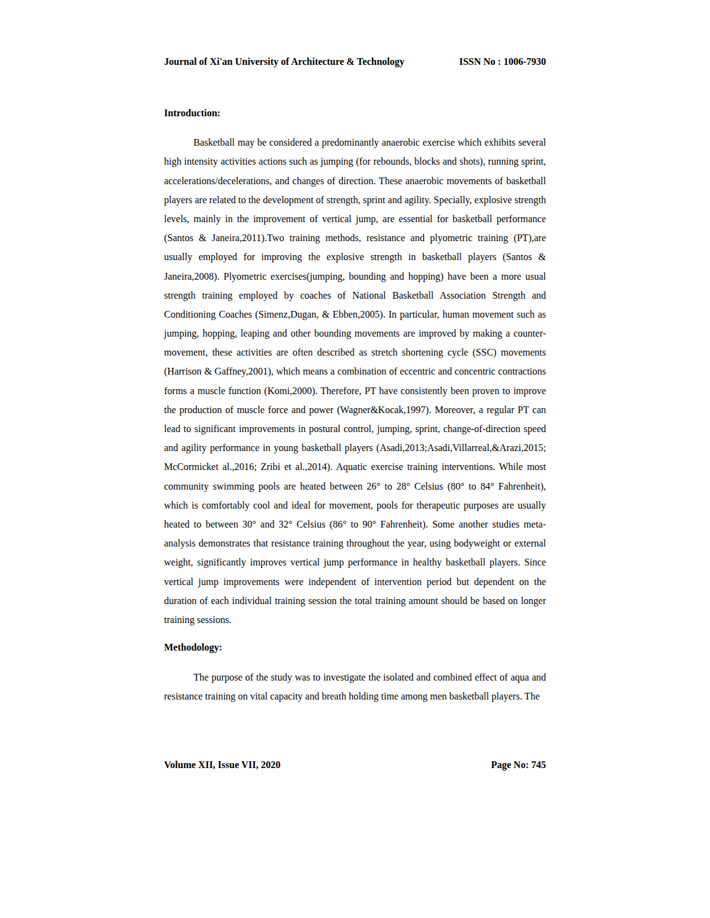Journal of Xi'an University of Architecture & Technology ISSN No : 1006-7930
Introduction:
Basketball may be considered a predominantly anaerobic exercise which exhibits several high intensity activities actions such as jumping (for rebounds, blocks and shots), running sprint, accelerations/decelerations, and changes of direction. These anaerobic movements of basketball players are related to the development of strength, sprint and agility. Specially, explosive strength levels, mainly in the improvement of vertical jump, are essential for basketball performance (Santos & Janeira,2011).Two training methods, resistance and plyometric training (PT),are usually employed for improving the explosive strength in basketball players (Santos & Janeira,2008). Plyometric exercises(jumping, bounding and hopping) have been a more usual strength training employed by coaches of National Basketball Association Strength and Conditioning Coaches (Simenz,Dugan, & Ebben,2005). In particular, human movement such as jumping, hopping, leaping and other bounding movements are improved by making a counter-movement, these activities are often described as stretch shortening cycle (SSC) movements (Harrison & Gaffney,2001), which means a combination of eccentric and concentric contractions forms a muscle function (Komi,2000). Therefore, PT have consistently been proven to improve the production of muscle force and power (Wagner&Kocak,1997). Moreover, a regular PT can lead to significant improvements in postural control, jumping, sprint, change-of-direction speed and agility performance in young basketball players (Asadi,2013;Asadi,Villarreal,&Arazi,2015; McCormicket al.,2016; Zribi et al.,2014). Aquatic exercise training interventions. While most community swimming pools are heated between 26° to 28° Celsius (80° to 84° Fahrenheit), which is comfortably cool and ideal for movement, pools for therapeutic purposes are usually heated to between 30° and 32° Celsius (86° to 90° Fahrenheit). Some another studies meta-analysis demonstrates that resistance training throughout the year, using bodyweight or external weight, significantly improves vertical jump performance in healthy basketball players. Since vertical jump improvements were independent of intervention period but dependent on the duration of each individual training session the total training amount should be based on longer training sessions.
Methodology:
The purpose of the study was to investigate the isolated and combined effect of aqua and resistance training on vital capacity and breath holding time among men basketball players. The
Volume XII, Issue VII, 2020 Page No: 745